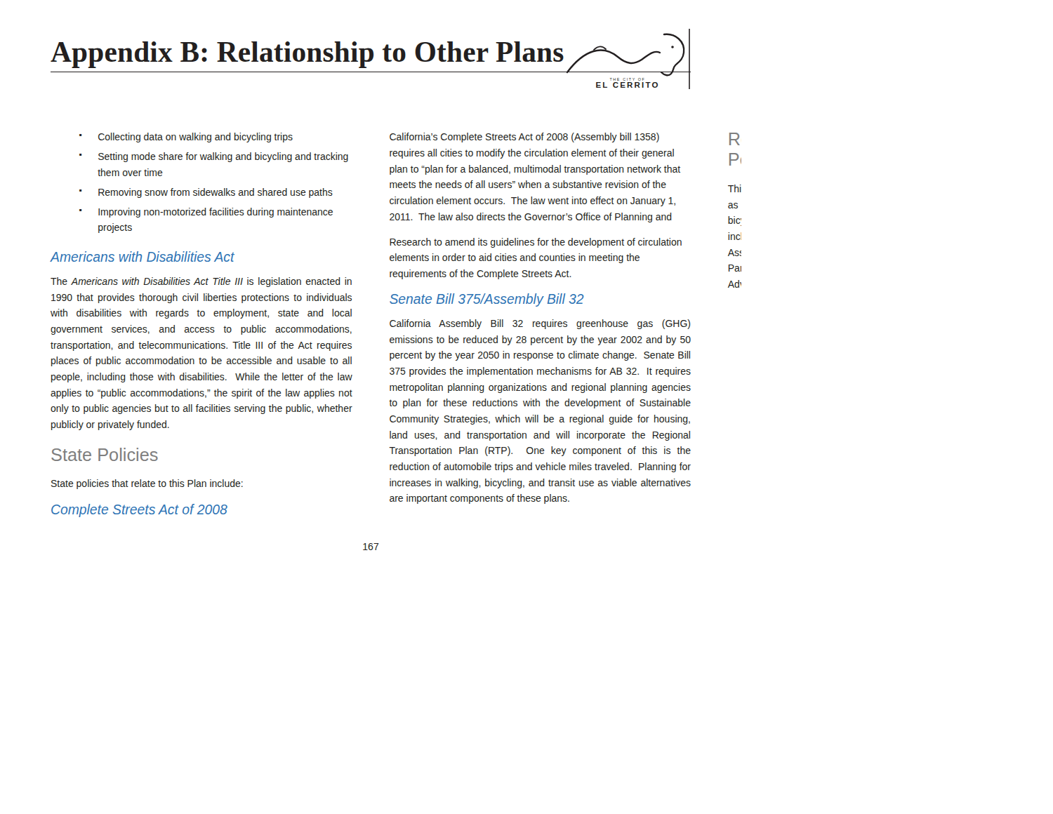THE CITY OF EL CERRITO
Appendix B: Relationship to Other Plans
Collecting data on walking and bicycling trips
Setting mode share for walking and bicycling and tracking them over time
Removing snow from sidewalks and shared use paths
Improving non-motorized facilities during maintenance projects
Americans with Disabilities Act
The Americans with Disabilities Act Title III is legislation enacted in 1990 that provides thorough civil liberties protections to individuals with disabilities with regards to employment, state and local government services, and access to public accommodations, transportation, and telecommunications. Title III of the Act requires places of public accommodation to be accessible and usable to all people, including those with disabilities. While the letter of the law applies to “public accommodations,” the spirit of the law applies not only to public agencies but to all facilities serving the public, whether publicly or privately funded.
State Policies
State policies that relate to this Plan include:
Complete Streets Act of 2008
California’s Complete Streets Act of 2008 (Assembly bill 1358) requires all cities to modify the circulation element of their general plan to “plan for a balanced, multimodal transportation network that meets the needs of all users” when a substantive revision of the circulation element occurs. The law went into effect on January 1, 2011. The law also directs the Governor’s Office of Planning and
Research to amend its guidelines for the development of circulation elements in order to aid cities and counties in meeting the requirements of the Complete Streets Act.
Senate Bill 375/Assembly Bill 32
California Assembly Bill 32 requires greenhouse gas (GHG) emissions to be reduced by 28 percent by the year 2002 and by 50 percent by the year 2050 in response to climate change. Senate Bill 375 provides the implementation mechanisms for AB 32. It requires metropolitan planning organizations and regional planning agencies to plan for these reductions with the development of Sustainable Community Strategies, which will be a regional guide for housing, land uses, and transportation and will incorporate the Regional Transportation Plan (RTP). One key component of this is the reduction of automobile trips and vehicle miles traveled. Planning for increases in walking, bicycling, and transit use as viable alternatives are important components of these plans.
Regional, County, and adjacent Cities Policies and Connections
This Plan is consistent with regional- and county-level plans as well as neighboring cities’ bicycle and pedestrian plans. Pedestrian and bicycle networks were reviewed from local and regional agencies, including the Metropolitan Transportation Commission (MTC), the Association of Bay Area Governments (ABAG), East Bay Regional Park District (EBRPD), West Contra Costa County Transportation Advisory Committee (WCCTAC), and cities of
167